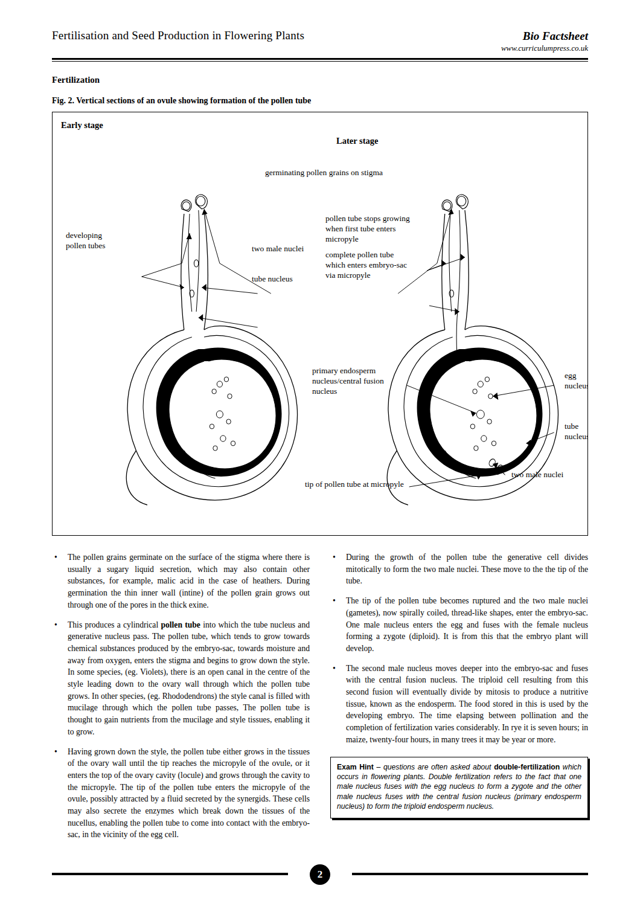Fertilisation and Seed Production in Flowering Plants
Bio Factsheet
www.curriculumpress.co.uk
Fertilization
Fig. 2. Vertical sections of an ovule showing formation of the pollen tube
Early stage
Later stage
germinating pollen grains on stigma
pollen tube stops growing
when first tube enters
micropyle
developing
pollen tubes
two male nuclei
complete pollen tube
which enters embryo-sac
via micropyle
tube nucleus
primary endosperm
nucleus/central fusion
nucleus
egg nucleus
tube nucleus
two male nuclei
tip of pollen tube at micropyle
The pollen grains germinate on the surface of the stigma where there is usually a sugary liquid secretion, which may also contain other substances, for example, malic acid in the case of heathers. During germination the thin inner wall (intine) of the pollen grain grows out through one of the pores in the thick exine.
This produces a cylindrical pollen tube into which the tube nucleus and generative nucleus pass. The pollen tube, which tends to grow towards chemical substances produced by the embryo-sac, towards moisture and away from oxygen, enters the stigma and begins to grow down the style. In some species, (eg. Violets), there is an open canal in the centre of the style leading down to the ovary wall through which the pollen tube grows. In other species, (eg. Rhododendrons) the style canal is filled with mucilage through which the pollen tube passes, The pollen tube is thought to gain nutrients from the mucilage and style tissues, enabling it to grow.
Having grown down the style, the pollen tube either grows in the tissues of the ovary wall until the tip reaches the micropyle of the ovule, or it enters the top of the ovary cavity (locule) and grows through the cavity to the micropyle. The tip of the pollen tube enters the micropyle of the ovule, possibly attracted by a fluid secreted by the synergids. These cells may also secrete the enzymes which break down the tissues of the nucellus, enabling the pollen tube to come into contact with the embryo-sac, in the vicinity of the egg cell.
During the growth of the pollen tube the generative cell divides mitotically to form the two male nuclei. These move to the the tip of the tube.
The tip of the pollen tube becomes ruptured and the two male nuclei (gametes), now spirally coiled, thread-like shapes, enter the embryo-sac. One male nucleus enters the egg and fuses with the female nucleus forming a zygote (diploid). It is from this that the embryo plant will develop.
The second male nucleus moves deeper into the embryo-sac and fuses with the central fusion nucleus. The triploid cell resulting from this second fusion will eventually divide by mitosis to produce a nutritive tissue, known as the endosperm. The food stored in this is used by the developing embryo. The time elapsing between pollination and the completion of fertilization varies considerably. In rye it is seven hours; in maize, twenty-four hours, in many trees it may be year or more.
Exam Hint – questions are often asked about double-fertilization which occurs in flowering plants. Double fertilization refers to the fact that one male nucleus fuses with the egg nucleus to form a zygote and the other male nucleus fuses with the central fusion nucleus (primary endosperm nucleus) to form the triploid endosperm nucleus.
2